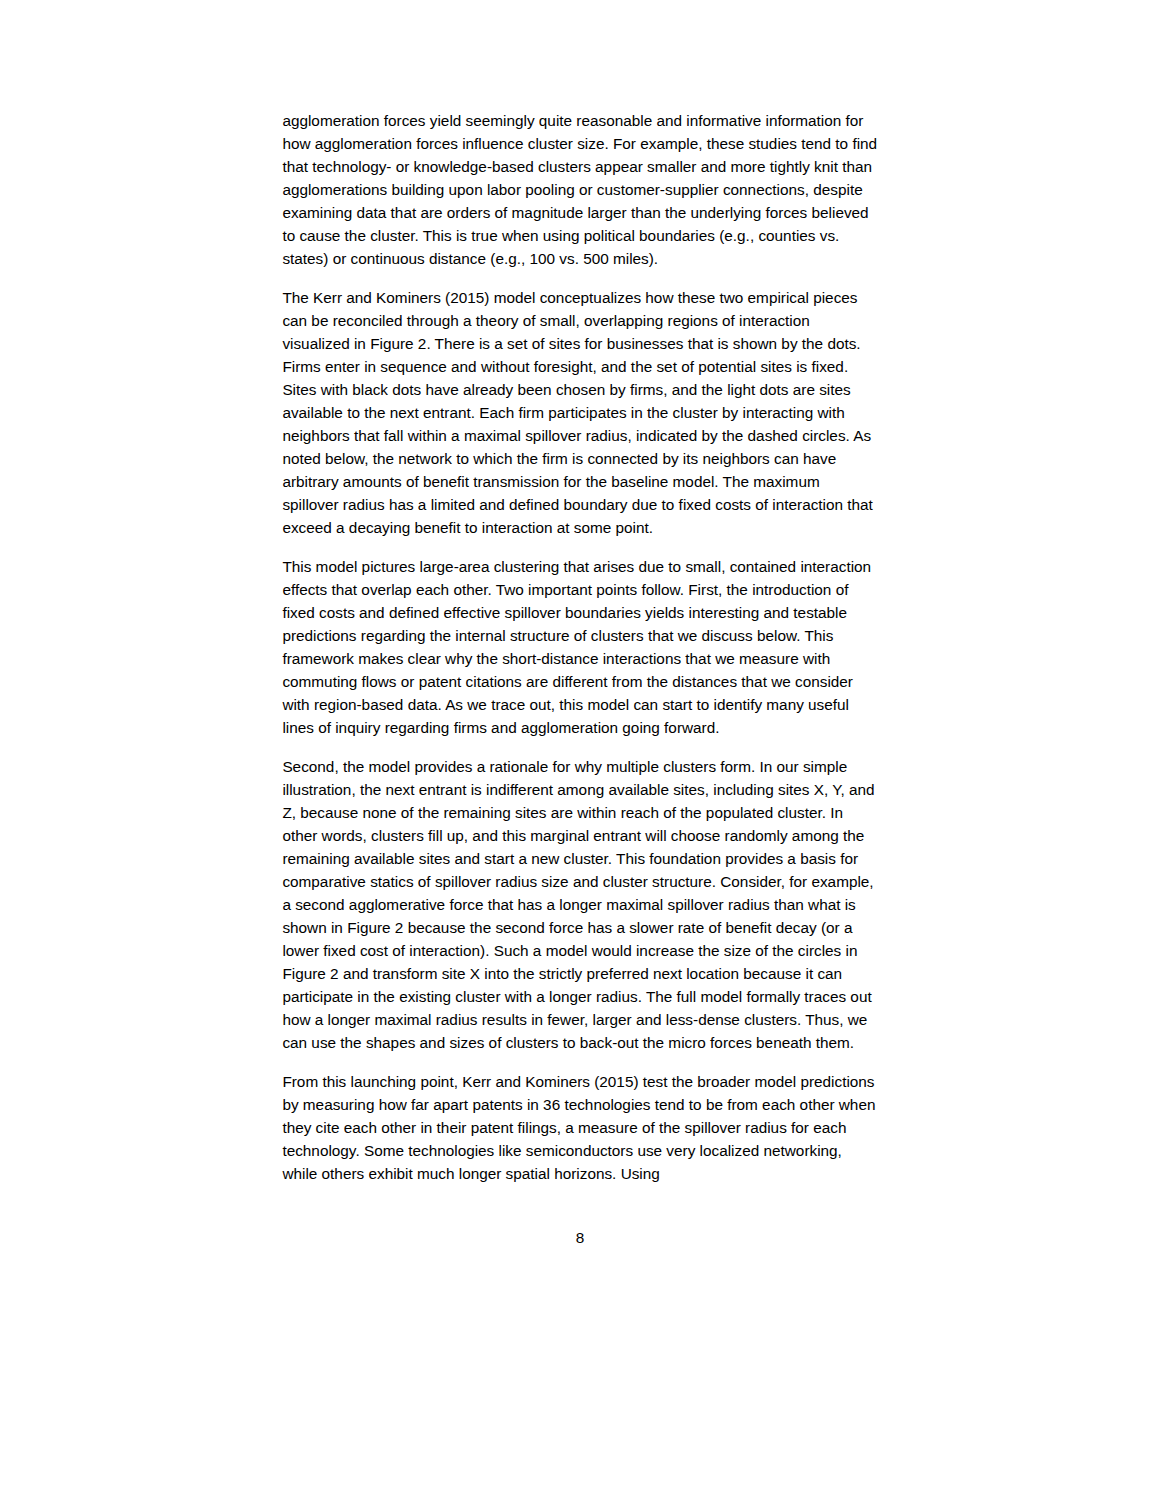agglomeration forces yield seemingly quite reasonable and informative information for how agglomeration forces influence cluster size. For example, these studies tend to find that technology- or knowledge-based clusters appear smaller and more tightly knit than agglomerations building upon labor pooling or customer-supplier connections, despite examining data that are orders of magnitude larger than the underlying forces believed to cause the cluster. This is true when using political boundaries (e.g., counties vs. states) or continuous distance (e.g., 100 vs. 500 miles).
The Kerr and Kominers (2015) model conceptualizes how these two empirical pieces can be reconciled through a theory of small, overlapping regions of interaction visualized in Figure 2. There is a set of sites for businesses that is shown by the dots. Firms enter in sequence and without foresight, and the set of potential sites is fixed. Sites with black dots have already been chosen by firms, and the light dots are sites available to the next entrant. Each firm participates in the cluster by interacting with neighbors that fall within a maximal spillover radius, indicated by the dashed circles. As noted below, the network to which the firm is connected by its neighbors can have arbitrary amounts of benefit transmission for the baseline model. The maximum spillover radius has a limited and defined boundary due to fixed costs of interaction that exceed a decaying benefit to interaction at some point.
This model pictures large-area clustering that arises due to small, contained interaction effects that overlap each other. Two important points follow. First, the introduction of fixed costs and defined effective spillover boundaries yields interesting and testable predictions regarding the internal structure of clusters that we discuss below. This framework makes clear why the short-distance interactions that we measure with commuting flows or patent citations are different from the distances that we consider with region-based data. As we trace out, this model can start to identify many useful lines of inquiry regarding firms and agglomeration going forward.
Second, the model provides a rationale for why multiple clusters form. In our simple illustration, the next entrant is indifferent among available sites, including sites X, Y, and Z, because none of the remaining sites are within reach of the populated cluster. In other words, clusters fill up, and this marginal entrant will choose randomly among the remaining available sites and start a new cluster. This foundation provides a basis for comparative statics of spillover radius size and cluster structure. Consider, for example, a second agglomerative force that has a longer maximal spillover radius than what is shown in Figure 2 because the second force has a slower rate of benefit decay (or a lower fixed cost of interaction). Such a model would increase the size of the circles in Figure 2 and transform site X into the strictly preferred next location because it can participate in the existing cluster with a longer radius. The full model formally traces out how a longer maximal radius results in fewer, larger and less-dense clusters. Thus, we can use the shapes and sizes of clusters to back-out the micro forces beneath them.
From this launching point, Kerr and Kominers (2015) test the broader model predictions by measuring how far apart patents in 36 technologies tend to be from each other when they cite each other in their patent filings, a measure of the spillover radius for each technology. Some technologies like semiconductors use very localized networking, while others exhibit much longer spatial horizons. Using
8